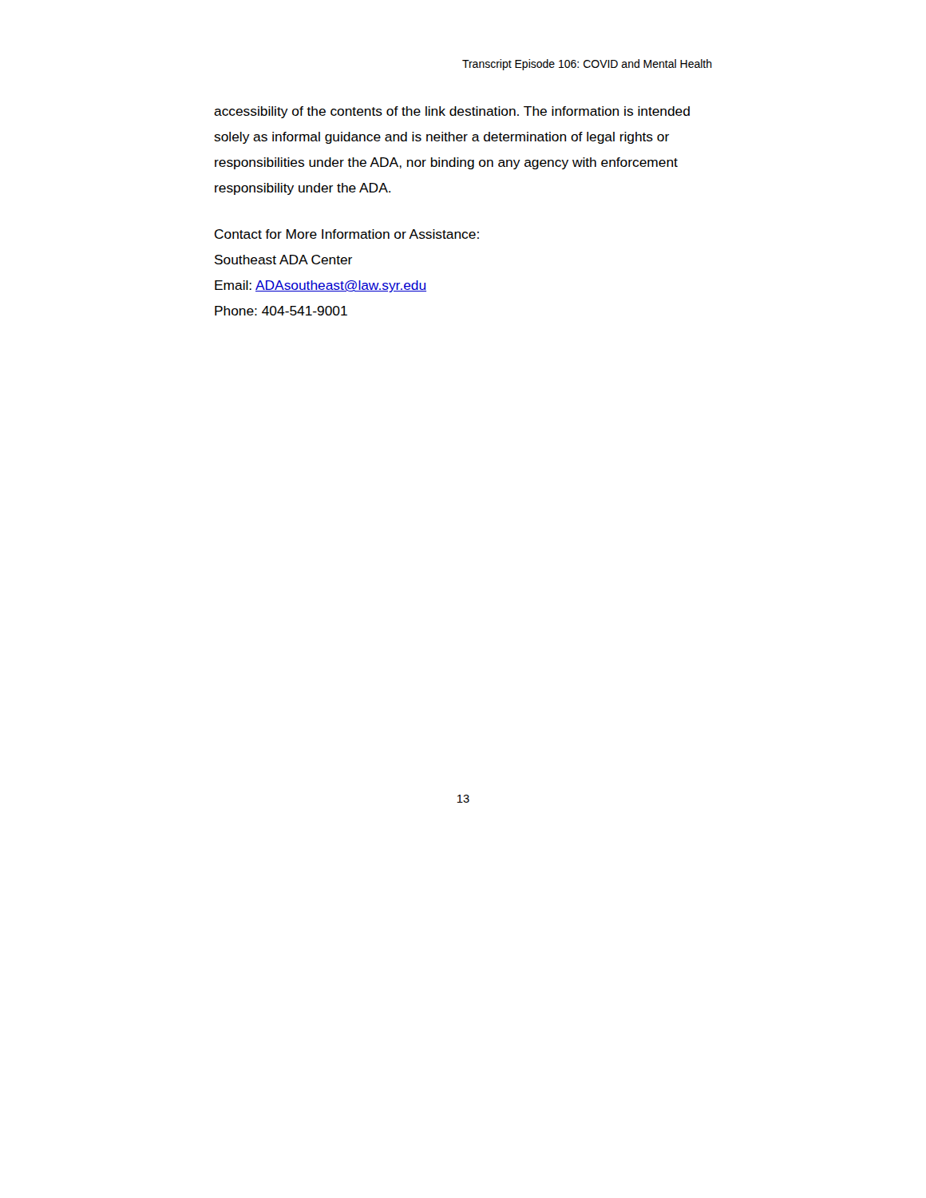Transcript Episode 106: COVID and Mental Health
accessibility of the contents of the link destination. The information is intended solely as informal guidance and is neither a determination of legal rights or responsibilities under the ADA, nor binding on any agency with enforcement responsibility under the ADA.
Contact for More Information or Assistance:
Southeast ADA Center
Email: ADAsoutheast@law.syr.edu
Phone: 404-541-9001
13